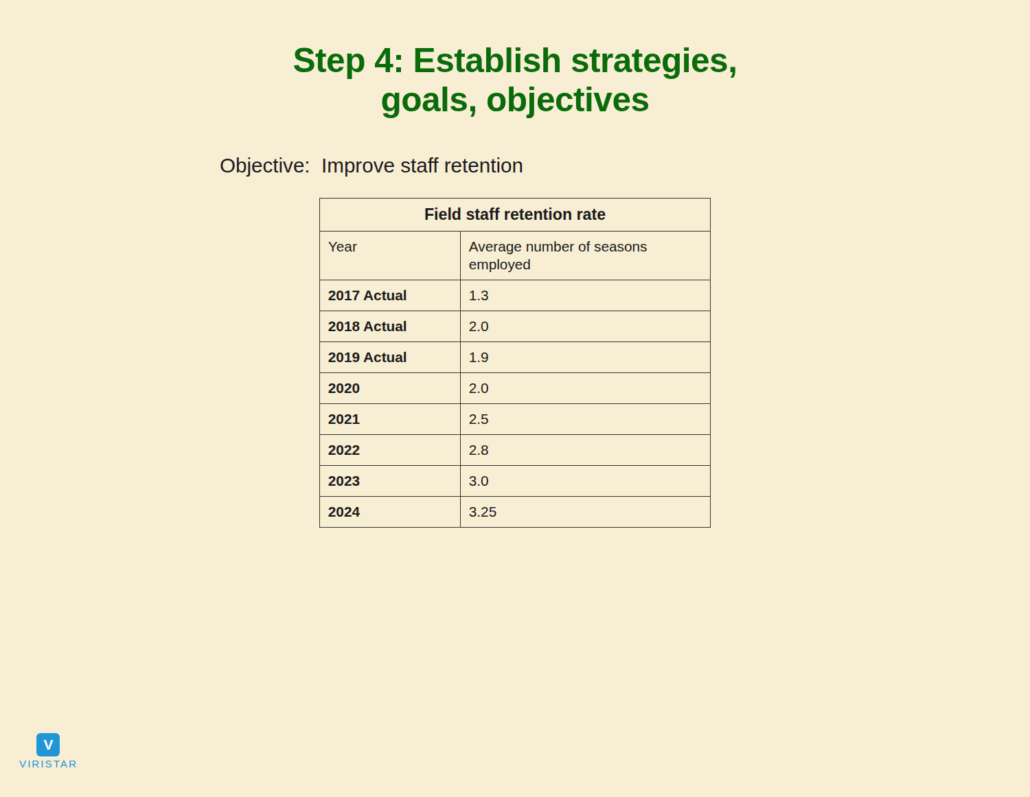Step 4: Establish strategies,
goals, objectives
Objective: Improve staff retention
Field staff retention rate
| Year | Average number of seasons employed |
| --- | --- |
| 2017 Actual | 1.3 |
| 2018 Actual | 2.0 |
| 2019 Actual | 1.9 |
| 2020 | 2.0 |
| 2021 | 2.5 |
| 2022 | 2.8 |
| 2023 | 3.0 |
| 2024 | 3.25 |
V
VIRISTAR